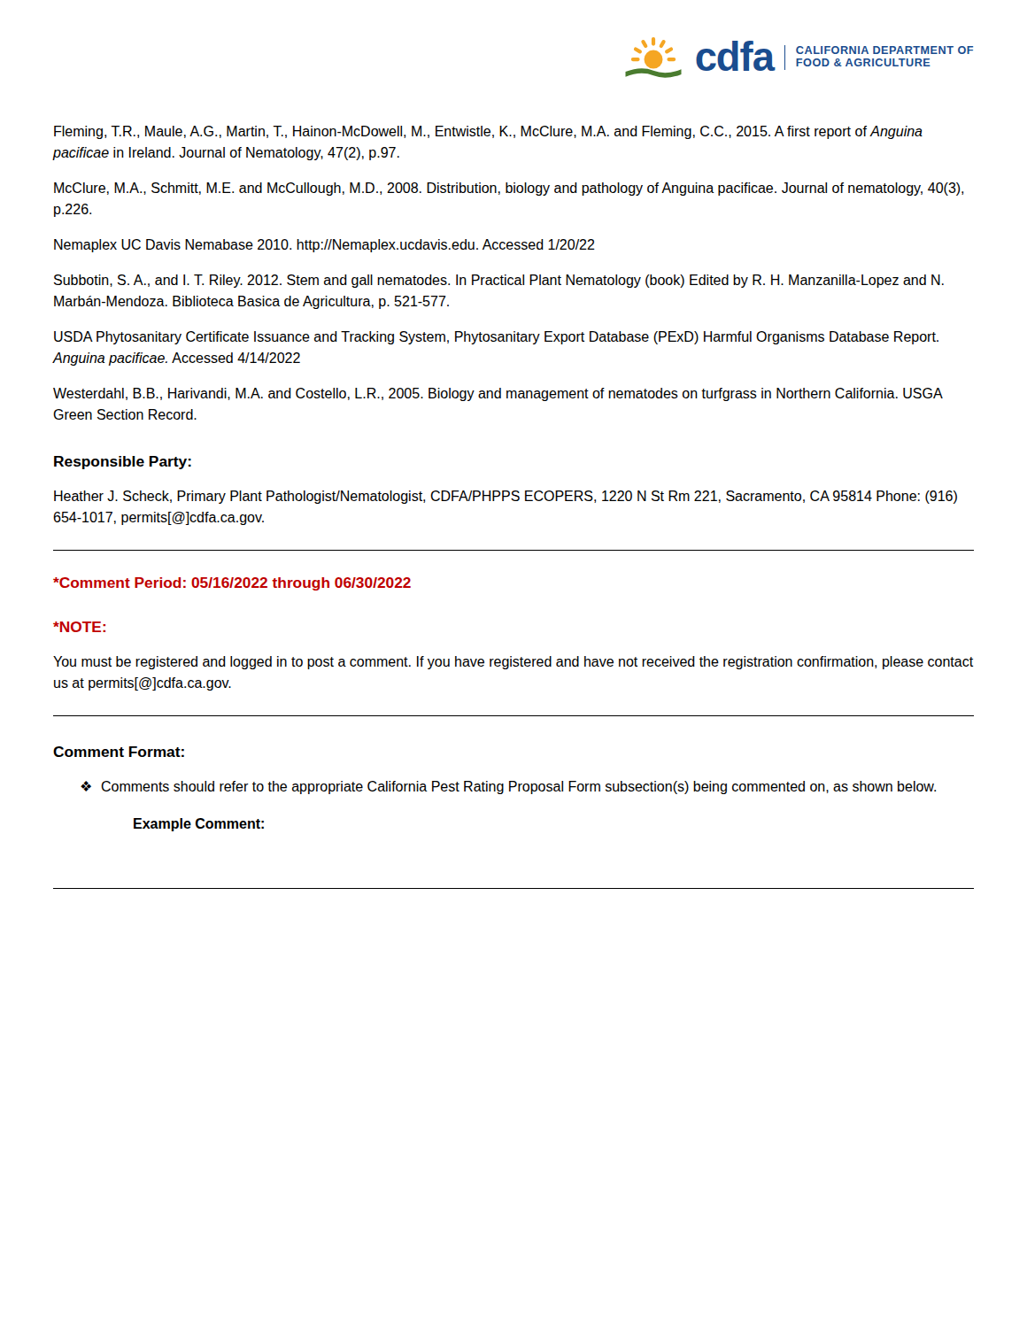cdfa
CALIFORNIA DEPARTMENT OF FOOD & AGRICULTURE
Fleming, T.R., Maule, A.G., Martin, T., Hainon-McDowell, M., Entwistle, K., McClure, M.A. and Fleming, C.C., 2015. A first report of Anguina pacificae in Ireland. Journal of Nematology, 47(2), p.97.
McClure, M.A., Schmitt, M.E. and McCullough, M.D., 2008. Distribution, biology and pathology of Anguina pacificae. Journal of nematology, 40(3), p.226.
Nemaplex UC Davis Nemabase 2010. http://Nemaplex.ucdavis.edu. Accessed 1/20/22
Subbotin, S. A., and I. T. Riley. 2012. Stem and gall nematodes. In Practical Plant Nematology (book) Edited by R. H. Manzanilla-Lopez and N. Marbán-Mendoza. Biblioteca Basica de Agricultura, p. 521-577.
USDA Phytosanitary Certificate Issuance and Tracking System, Phytosanitary Export Database (PExD) Harmful Organisms Database Report. Anguina pacificae. Accessed 4/14/2022
Westerdahl, B.B., Harivandi, M.A. and Costello, L.R., 2005. Biology and management of nematodes on turfgrass in Northern California. USGA Green Section Record.
Responsible Party:
Heather J. Scheck, Primary Plant Pathologist/Nematologist, CDFA/PHPPS ECOPERS, 1220 N St Rm 221, Sacramento, CA 95814 Phone: (916) 654-1017, permits[@]cdfa.ca.gov.
*Comment Period: 05/16/2022 through 06/30/2022
*NOTE:
You must be registered and logged in to post a comment. If you have registered and have not received the registration confirmation, please contact us at permits[@]cdfa.ca.gov.
Comment Format:
Comments should refer to the appropriate California Pest Rating Proposal Form subsection(s) being commented on, as shown below.
Example Comment: